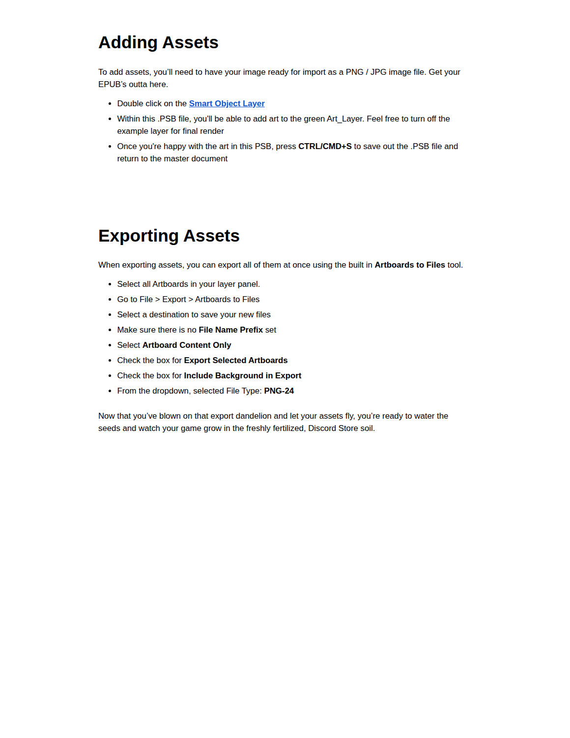Adding Assets
To add assets, you’ll need to have your image ready for import as a PNG / JPG image file. Get your EPUB’s outta here.
Double click on the Smart Object Layer
Within this .PSB file, you'll be able to add art to the green Art_Layer. Feel free to turn off the example layer for final render
Once you're happy with the art in this PSB, press CTRL/CMD+S to save out the .PSB file and return to the master document
Exporting Assets
When exporting assets, you can export all of them at once using the built in Artboards to Files tool.
Select all Artboards in your layer panel.
Go to File > Export > Artboards to Files
Select a destination to save your new files
Make sure there is no File Name Prefix set
Select Artboard Content Only
Check the box for Export Selected Artboards
Check the box for Include Background in Export
From the dropdown, selected File Type: PNG-24
Now that you’ve blown on that export dandelion and let your assets fly, you’re ready to water the seeds and watch your game grow in the freshly fertilized, Discord Store soil.